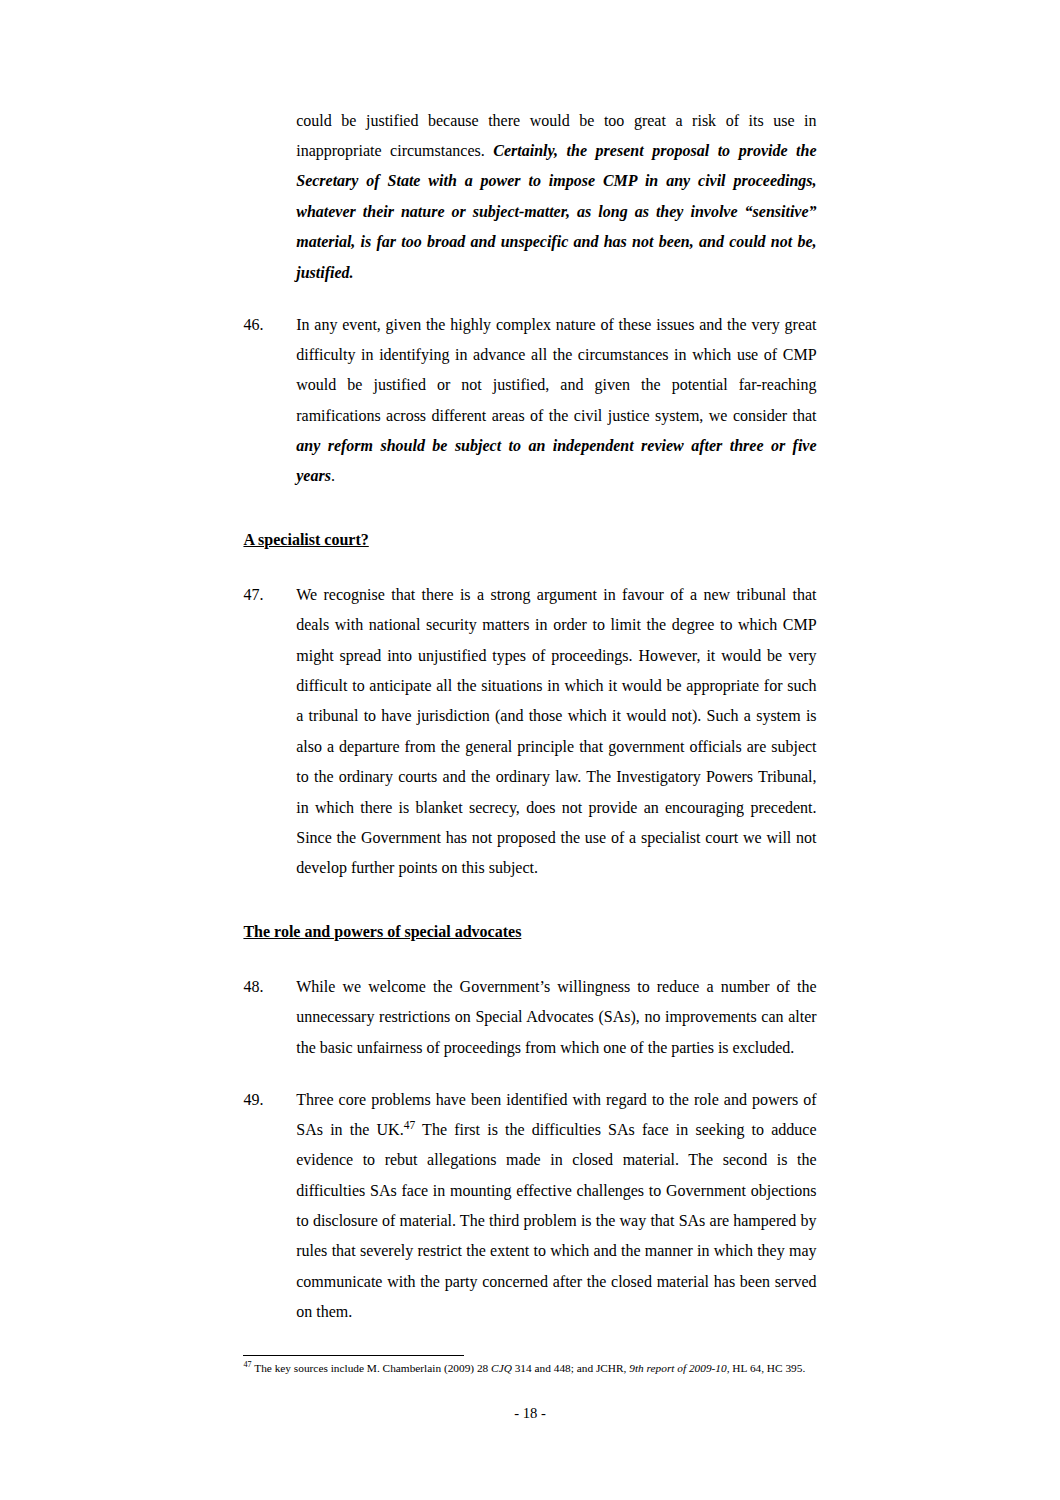could be justified because there would be too great a risk of its use in inappropriate circumstances. Certainly, the present proposal to provide the Secretary of State with a power to impose CMP in any civil proceedings, whatever their nature or subject-matter, as long as they involve “sensitive” material, is far too broad and unspecific and has not been, and could not be, justified.
46.
In any event, given the highly complex nature of these issues and the very great difficulty in identifying in advance all the circumstances in which use of CMP would be justified or not justified, and given the potential far-reaching ramifications across different areas of the civil justice system, we consider that any reform should be subject to an independent review after three or five years.
A specialist court?
47.
We recognise that there is a strong argument in favour of a new tribunal that deals with national security matters in order to limit the degree to which CMP might spread into unjustified types of proceedings. However, it would be very difficult to anticipate all the situations in which it would be appropriate for such a tribunal to have jurisdiction (and those which it would not). Such a system is also a departure from the general principle that government officials are subject to the ordinary courts and the ordinary law. The Investigatory Powers Tribunal, in which there is blanket secrecy, does not provide an encouraging precedent. Since the Government has not proposed the use of a specialist court we will not develop further points on this subject.
The role and powers of special advocates
48.
While we welcome the Government’s willingness to reduce a number of the unnecessary restrictions on Special Advocates (SAs), no improvements can alter the basic unfairness of proceedings from which one of the parties is excluded.
49.
Three core problems have been identified with regard to the role and powers of SAs in the UK.47 The first is the difficulties SAs face in seeking to adduce evidence to rebut allegations made in closed material. The second is the difficulties SAs face in mounting effective challenges to Government objections to disclosure of material. The third problem is the way that SAs are hampered by rules that severely restrict the extent to which and the manner in which they may communicate with the party concerned after the closed material has been served on them.
47 The key sources include M. Chamberlain (2009) 28 CJQ 314 and 448; and JCHR, 9th report of 2009-10, HL 64, HC 395.
- 18 -